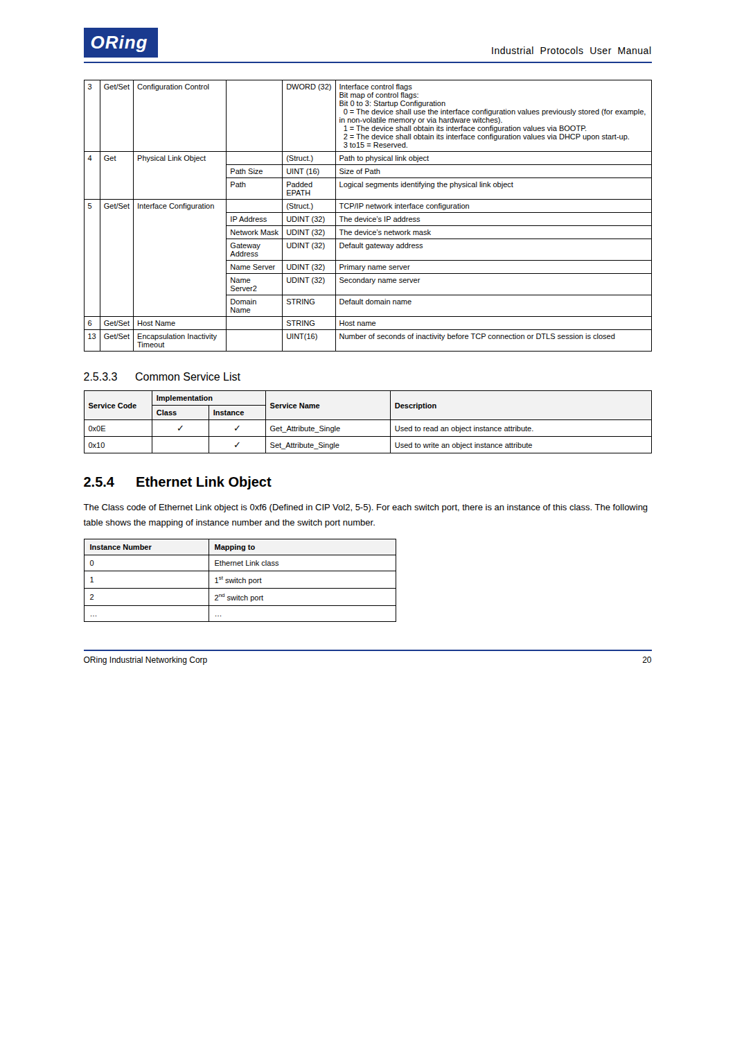ORing
Industrial Protocols User Manual
| 3 | Get/Set | Configuration Control | | DWORD (32) | Interface control flags Bit map of control flags: Bit 0 to 3: Startup Configuration 0 = The device shall use the interface configuration values previously stored (for example, in non-volatile memory or via hardware witches). 1 = The device shall obtain its interface configuration values via BOOTP. 2 = The device shall obtain its interface configuration values via DHCP upon start-up. 3 to15 = Reserved. |
| 4 | Get | Physical Link Object | | (Struct.) | Path to physical link object |
| Path Size | UINT (16) | Size of Path |
| Path | Padded EPATH | Logical segments identifying the physical link object |
| 5 | Get/Set | Interface Configuration | | (Struct.) | TCP/IP network interface configuration |
| IP Address | UDINT (32) | The device’s IP address |
| Network Mask | UDINT (32) | The device’s network mask |
| Gateway Address | UDINT (32) | Default gateway address |
| Name Server | UDINT (32) | Primary name server |
| Name Server2 | UDINT (32) | Secondary name server |
| Domain Name | STRING | Default domain name |
| 6 | Get/Set | Host Name | | STRING | Host name |
| 13 | Get/Set | Encapsulation Inactivity Timeout | | UINT(16) | Number of seconds of inactivity before TCP connection or DTLS session is closed |
2.5.3.3 Common Service List
| Service Code | Implementation | Service Name | Description |
| --- | --- | --- | --- |
| Class | Instance |
| 0x0E | ✓ | ✓ | Get_Attribute_Single | Used to read an object instance attribute. |
| 0x10 | | ✓ | Set_Attribute_Single | Used to write an object instance attribute |
2.5.4 Ethernet Link Object
The Class code of Ethernet Link object is 0xf6 (Defined in CIP Vol2, 5-5). For each switch port, there is an instance of this class. The following table shows the mapping of instance number and the switch port number.
| Instance Number | Mapping to |
| --- | --- |
| 0 | Ethernet Link class |
| 1 | 1 st switch port |
| 2 | 2 nd switch port |
| … | … |
ORing Industrial Networking Corp 20